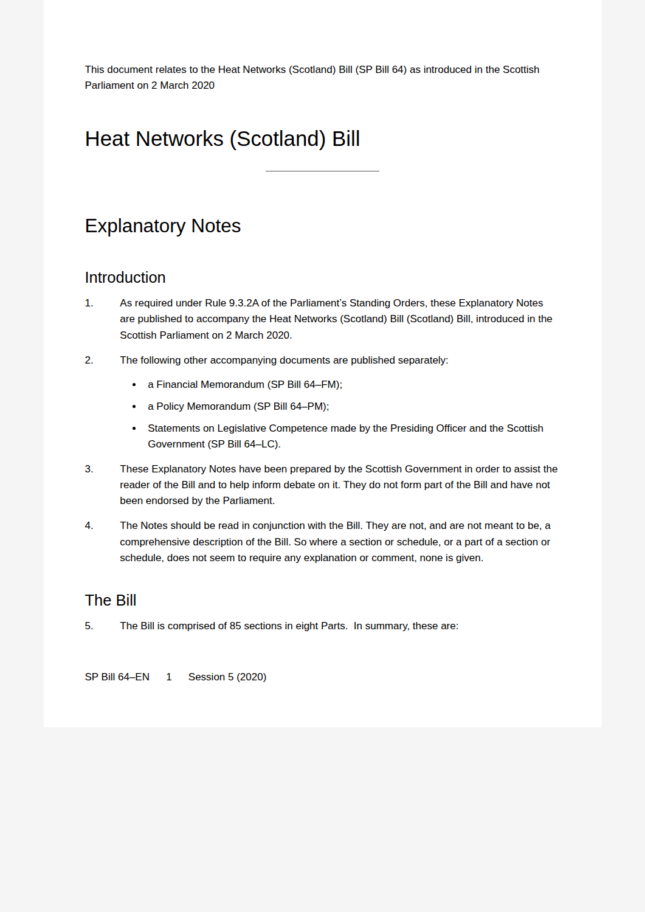This document relates to the Heat Networks (Scotland) Bill (SP Bill 64) as introduced in the Scottish Parliament on 2 March 2020
Heat Networks (Scotland) Bill
Explanatory Notes
Introduction
1. As required under Rule 9.3.2A of the Parliament’s Standing Orders, these Explanatory Notes are published to accompany the Heat Networks (Scotland) Bill (Scotland) Bill, introduced in the Scottish Parliament on 2 March 2020.
2. The following other accompanying documents are published separately:
a Financial Memorandum (SP Bill 64–FM);
a Policy Memorandum (SP Bill 64–PM);
Statements on Legislative Competence made by the Presiding Officer and the Scottish Government (SP Bill 64–LC).
3. These Explanatory Notes have been prepared by the Scottish Government in order to assist the reader of the Bill and to help inform debate on it. They do not form part of the Bill and have not been endorsed by the Parliament.
4. The Notes should be read in conjunction with the Bill. They are not, and are not meant to be, a comprehensive description of the Bill. So where a section or schedule, or a part of a section or schedule, does not seem to require any explanation or comment, none is given.
The Bill
5. The Bill is comprised of 85 sections in eight Parts. In summary, these are:
SP Bill 64–EN 1 Session 5 (2020)